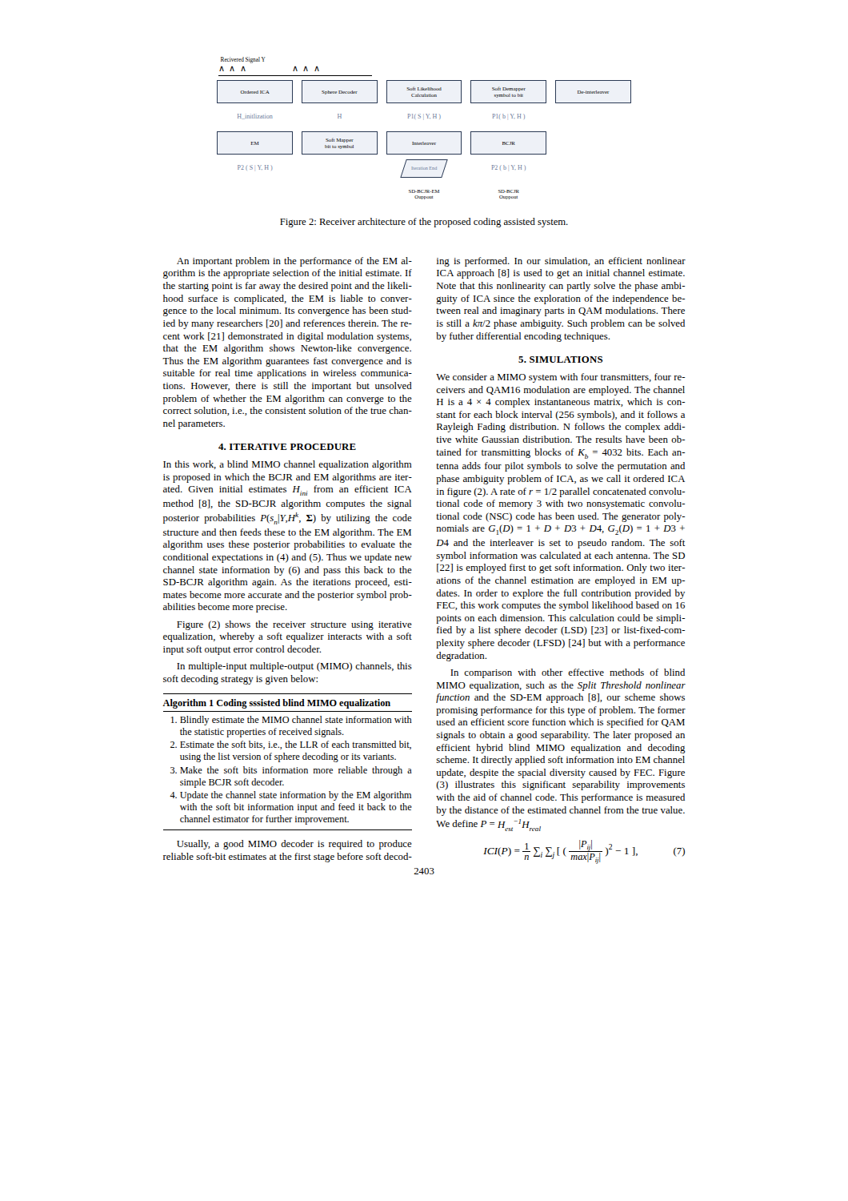Recivered Signal Y
∧∧∧ ∧∧∧
| Ordered ICA | Sphere Decoder | Soft Likelihood Calculation | Soft Demapper symbol to bit | De-interleaver |
| H_initlization | H | P1( S / Y, H ) | P1( b / Y, H ) | |
| EM | Soft Mapper bit to symbol | Interleaver | BCJR | |
| P2 ( S / Y, H ) | | Iteration End | P2 ( b / Y, H ) | |
| | | SD-BCJR-EM Ouppout | SD-BCJR Ouppout | |
Figure 2: Receiver architecture of the proposed coding assisted system.
An important problem in the performance of the EM algorithm is the appropriate selection of the initial estimate. If the starting point is far away the desired point and the likelihood surface is complicated, the EM is liable to convergence to the local minimum. Its convergence has been studied by many researchers [20] and references therein. The recent work [21] demonstrated in digital modulation systems, that the EM algorithm shows Newton-like convergence. Thus the EM algorithm guarantees fast convergence and is suitable for real time applications in wireless communications. However, there is still the important but unsolved problem of whether the EM algorithm can converge to the correct solution, i.e., the consistent solution of the true channel parameters.
4. Iterative Procedure
In this work, a blind MIMO channel equalization algorithm is proposed in which the BCJR and EM algorithms are iterated. Given initial estimates Hini from an efficient ICA method [8], the SD-BCJR algorithm computes the signal posterior probabilities P(sn|Y,Hk, Σ) by utilizing the code structure and then feeds these to the EM algorithm. The EM algorithm uses these posterior probabilities to evaluate the conditional expectations in (4) and (5). Thus we update new channel state information by (6) and pass this back to the SD-BCJR algorithm again. As the iterations proceed, estimates become more accurate and the posterior symbol probabilities become more precise.
Figure (2) shows the receiver structure using iterative equalization, whereby a soft equalizer interacts with a soft input soft output error control decoder.
In multiple-input multiple-output (MIMO) channels, this soft decoding strategy is given below:
Algorithm 1 Coding sssisted blind MIMO equalization
Blindly estimate the MIMO channel state information with the statistic properties of received signals.
Estimate the soft bits, i.e., the LLR of each transmitted bit, using the list version of sphere decoding or its variants.
Make the soft bits information more reliable through a simple BCJR soft decoder.
Update the channel state information by the EM algorithm with the soft bit information input and feed it back to the channel estimator for further improvement.
Usually, a good MIMO decoder is required to produce reliable soft-bit estimates at the first stage before soft decoding is performed. In our simulation, an efficient nonlinear ICA approach [8] is used to get an initial channel estimate. Note that this nonlinearity can partly solve the phase ambiguity of ICA since the exploration of the independence between real and imaginary parts in QAM modulations. There is still a kπ/2 phase ambiguity. Such problem can be solved by futher differential encoding techniques.
5. Simulations
We consider a MIMO system with four transmitters, four receivers and QAM16 modulation are employed. The channel H is a 4 × 4 complex instantaneous matrix, which is constant for each block interval (256 symbols), and it follows a Rayleigh Fading distribution. N follows the complex additive white Gaussian distribution. The results have been obtained for transmitting blocks of Kb = 4032 bits. Each antenna adds four pilot symbols to solve the permutation and phase ambiguity problem of ICA, as we call it ordered ICA in figure (2). A rate of r = 1/2 parallel concatenated convolutional code of memory 3 with two nonsystematic convolutional code (NSC) code has been used. The generator polynomials are G1(D) = 1 + D + D3 + D4, G2(D) = 1 + D3 + D4 and the interleaver is set to pseudo random. The soft symbol information was calculated at each antenna. The SD [22] is employed first to get soft information. Only two iterations of the channel estimation are employed in EM updates. In order to explore the full contribution provided by FEC, this work computes the symbol likelihood based on 16 points on each dimension. This calculation could be simplified by a list sphere decoder (LSD) [23] or list-fixed-complexity sphere decoder (LFSD) [24] but with a performance degradation.
In comparison with other effective methods of blind MIMO equalization, such as the Split Threshold nonlinear function and the SD-EM approach [8], our scheme shows promising performance for this type of problem. The former used an efficient score function which is specified for QAM signals to obtain a good separability. The later proposed an efficient hybrid blind MIMO equalization and decoding scheme. It directly applied soft information into EM channel update, despite the spacial diversity caused by FEC. Figure (3) illustrates this significant separability improvements with the aid of channel code. This performance is measured by the distance of the estimated channel from the true value. We define P = Hest−1Hreal
ICI(P) = 1 n ∑i ∑j [ ( |Pij|max|Pij| )2 − 1 ], (7)
2403